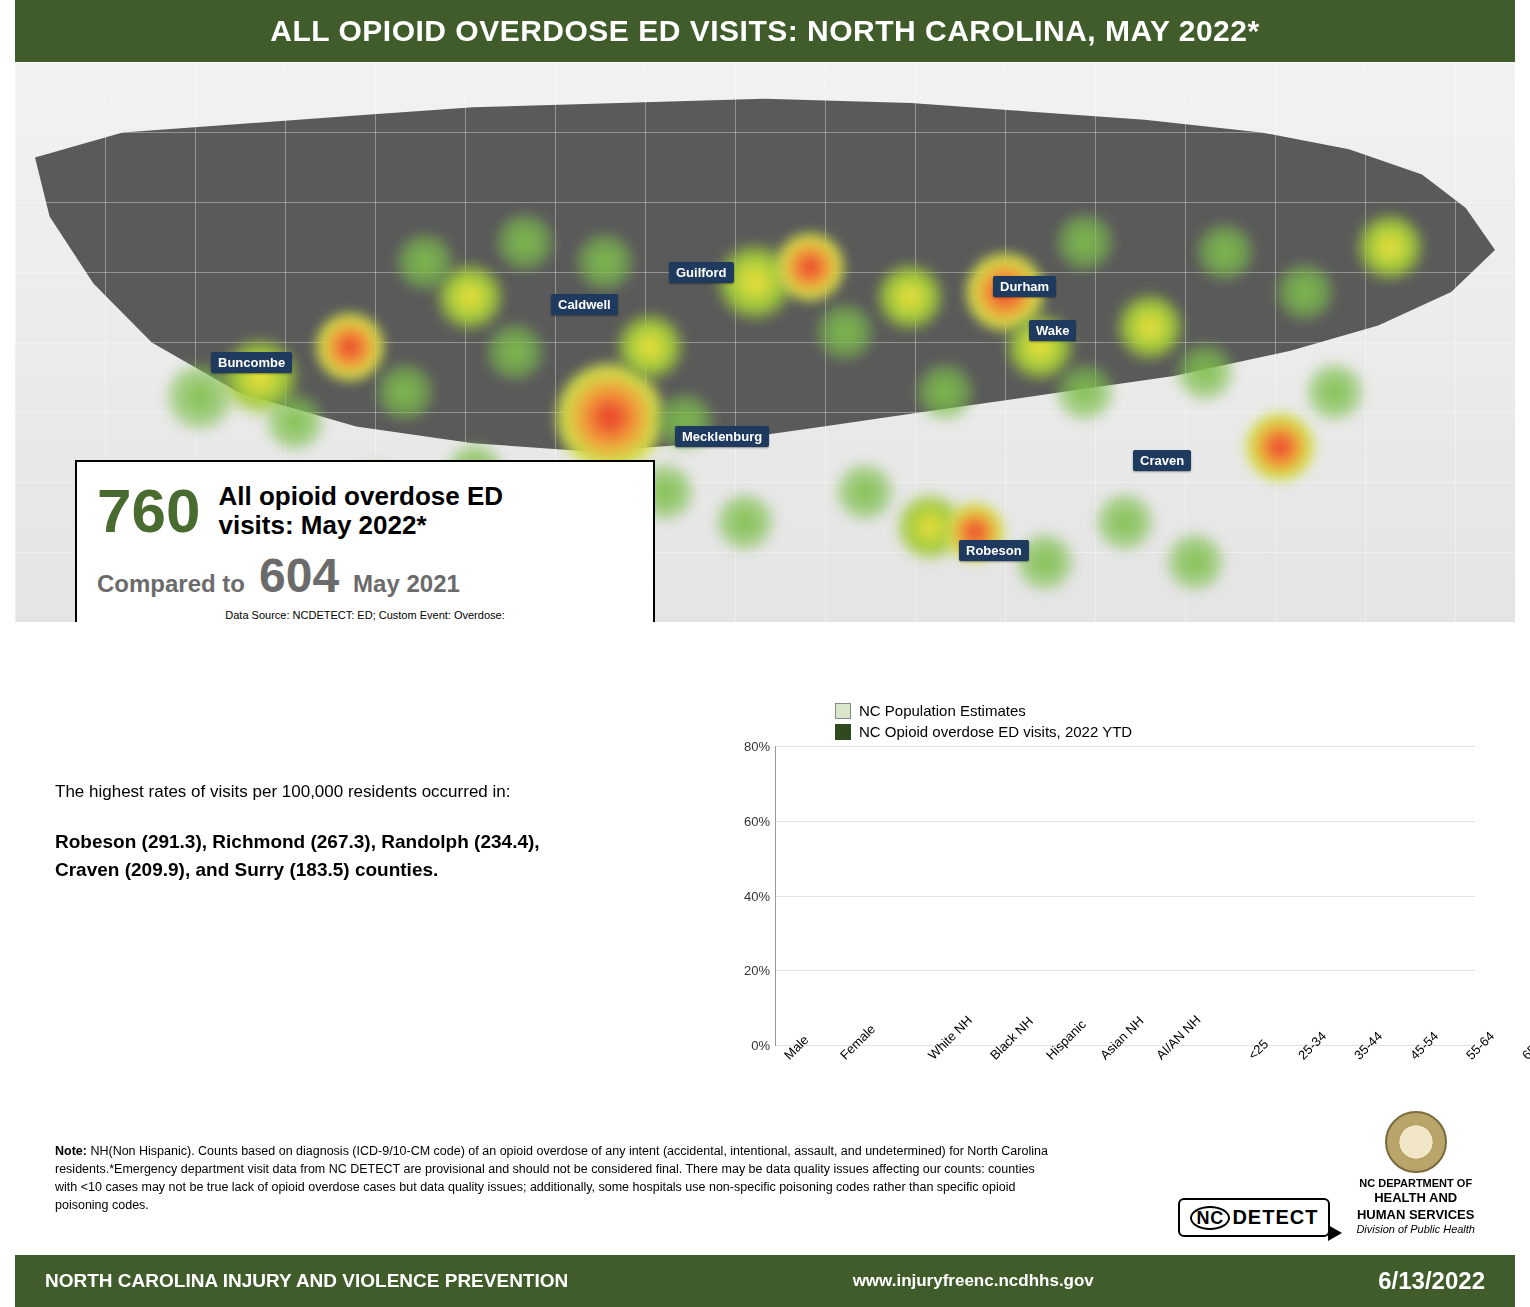ALL OPIOID OVERDOSE ED VISITS: NORTH CAROLINA, MAY 2022*
Buncombe Caldwell Guilford Durham Wake Mecklenburg Craven Robeson
760 All opioid overdose ED
visits: May 2022*
Compared to 604 May 2021
Data Source: NCDETECT: ED; Custom Event: Overdose:
Opioid Overdose V.2 (ICD-9/10-CM)
The highest rates of visits per 100,000 residents occurred in:
Robeson (291.3), Richmond (267.3), Randolph (234.4),
Craven (209.9), and Surry (183.5) counties.
NC Population Estimates
NC Opioid overdose ED visits, 2022 YTD
80%
60%
40%
20%
0%
Male Female White NH Black NH Hispanic Asian NH AI/AN NH <25 25-34 35-44 45-54 55-64 65+
Note: NH(Non Hispanic). Counts based on diagnosis (ICD-9/10-CM code) of an opioid overdose of any intent (accidental, intentional, assault, and undetermined) for North Carolina residents.*Emergency department visit data from NC DETECT are provisional and should not be considered final. There may be data quality issues affecting our counts: counties with <10 cases may not be true lack of opioid overdose cases but data quality issues; additionally, some hospitals use non-specific poisoning codes rather than specific opioid poisoning codes.
NCDETECT
NC DEPARTMENT OF
HEALTH AND
HUMAN SERVICES
Division of Public Health
NORTH CAROLINA INJURY AND VIOLENCE PREVENTION www.injuryfreenc.ncdhhs.gov 6/13/2022